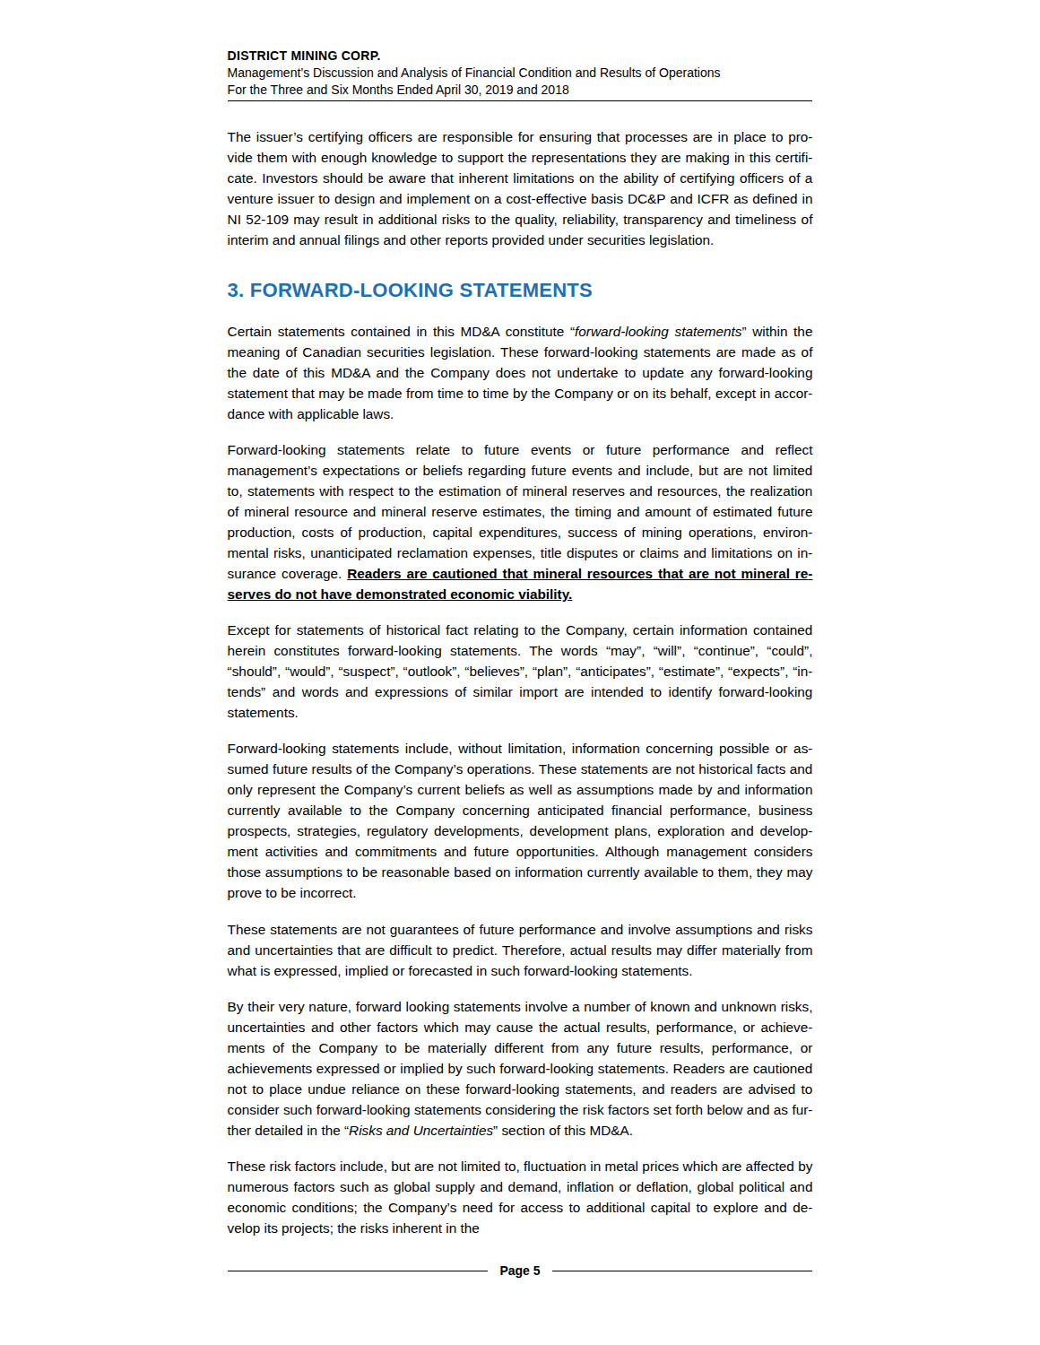DISTRICT MINING CORP.
Management’s Discussion and Analysis of Financial Condition and Results of Operations
For the Three and Six Months Ended April 30, 2019 and 2018
The issuer’s certifying officers are responsible for ensuring that processes are in place to provide them with enough knowledge to support the representations they are making in this certificate. Investors should be aware that inherent limitations on the ability of certifying officers of a venture issuer to design and implement on a cost-effective basis DC&P and ICFR as defined in NI 52-109 may result in additional risks to the quality, reliability, transparency and timeliness of interim and annual filings and other reports provided under securities legislation.
3. FORWARD-LOOKING STATEMENTS
Certain statements contained in this MD&A constitute “forward-looking statements” within the meaning of Canadian securities legislation. These forward-looking statements are made as of the date of this MD&A and the Company does not undertake to update any forward-looking statement that may be made from time to time by the Company or on its behalf, except in accordance with applicable laws.
Forward-looking statements relate to future events or future performance and reflect management’s expectations or beliefs regarding future events and include, but are not limited to, statements with respect to the estimation of mineral reserves and resources, the realization of mineral resource and mineral reserve estimates, the timing and amount of estimated future production, costs of production, capital expenditures, success of mining operations, environmental risks, unanticipated reclamation expenses, title disputes or claims and limitations on insurance coverage. Readers are cautioned that mineral resources that are not mineral reserves do not have demonstrated economic viability.
Except for statements of historical fact relating to the Company, certain information contained herein constitutes forward-looking statements. The words “may”, “will”, “continue”, “could”, “should”, “would”, “suspect”, “outlook”, “believes”, “plan”, “anticipates”, “estimate”, “expects”, “intends” and words and expressions of similar import are intended to identify forward-looking statements.
Forward-looking statements include, without limitation, information concerning possible or assumed future results of the Company’s operations. These statements are not historical facts and only represent the Company’s current beliefs as well as assumptions made by and information currently available to the Company concerning anticipated financial performance, business prospects, strategies, regulatory developments, development plans, exploration and development activities and commitments and future opportunities. Although management considers those assumptions to be reasonable based on information currently available to them, they may prove to be incorrect.
These statements are not guarantees of future performance and involve assumptions and risks and uncertainties that are difficult to predict. Therefore, actual results may differ materially from what is expressed, implied or forecasted in such forward-looking statements.
By their very nature, forward looking statements involve a number of known and unknown risks, uncertainties and other factors which may cause the actual results, performance, or achievements of the Company to be materially different from any future results, performance, or achievements expressed or implied by such forward-looking statements. Readers are cautioned not to place undue reliance on these forward-looking statements, and readers are advised to consider such forward-looking statements considering the risk factors set forth below and as further detailed in the “Risks and Uncertainties” section of this MD&A.
These risk factors include, but are not limited to, fluctuation in metal prices which are affected by numerous factors such as global supply and demand, inflation or deflation, global political and economic conditions; the Company’s need for access to additional capital to explore and develop its projects; the risks inherent in the
Page 5